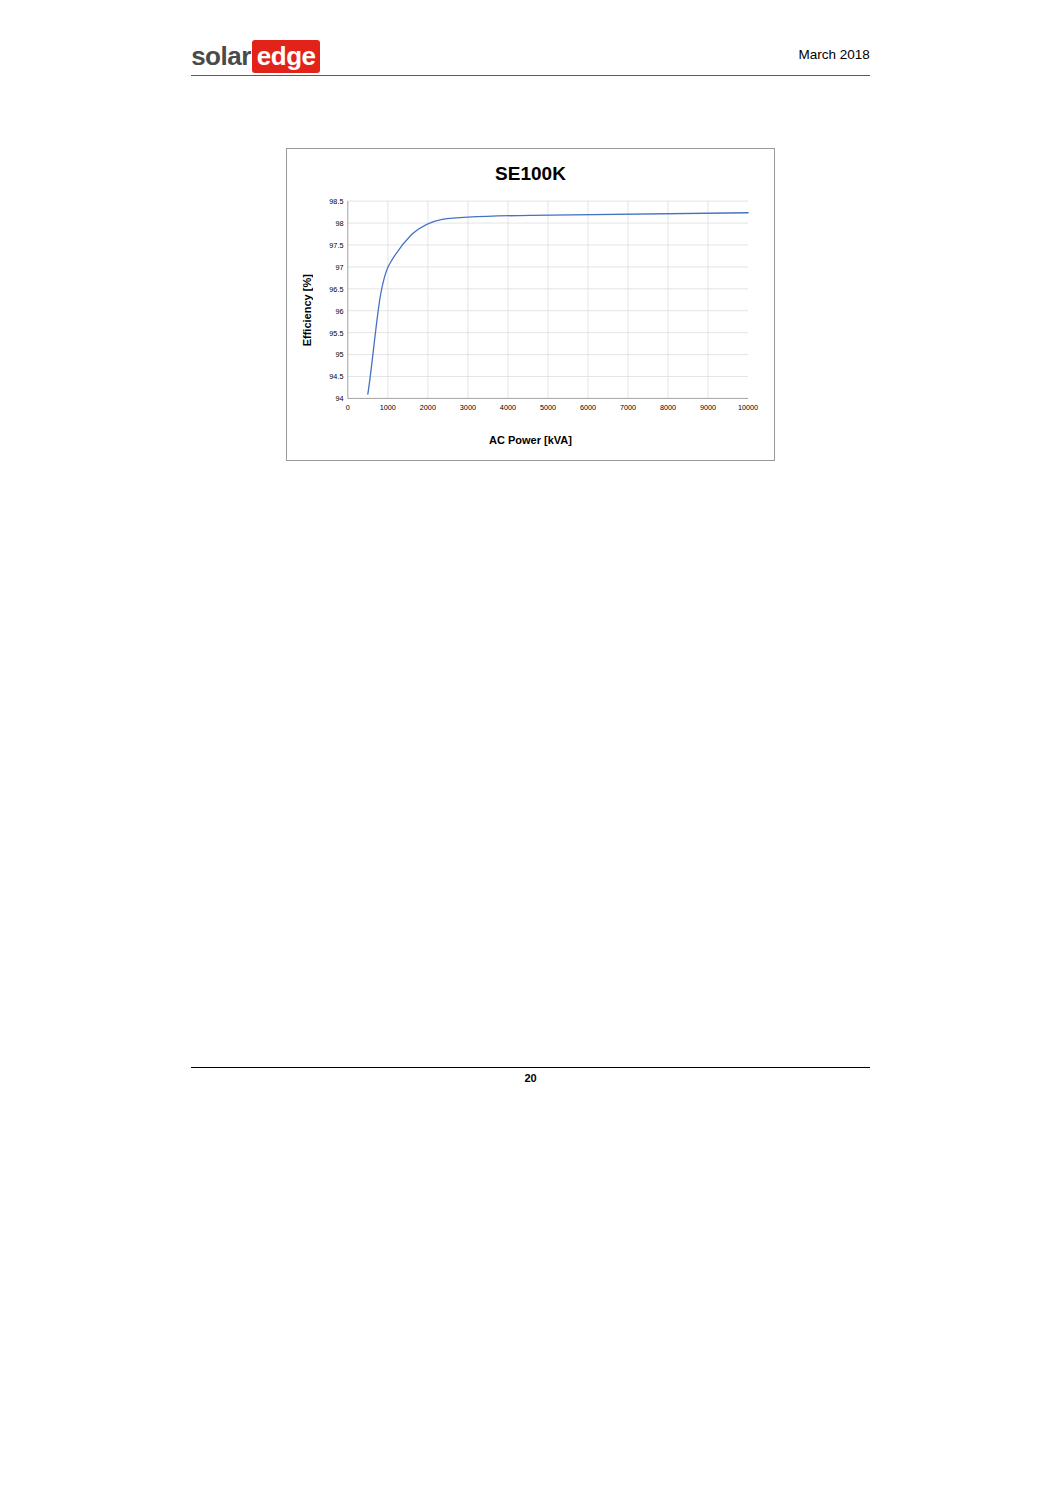solar edge
March 2018
SE100K
Efficiency [%]
98.5 98 97.5 97 96.5 96 95.5 95 94.5 94 0 1000 2000 3000 4000 5000 6000 7000 8000 9000 10000
AC Power [kVA]
20